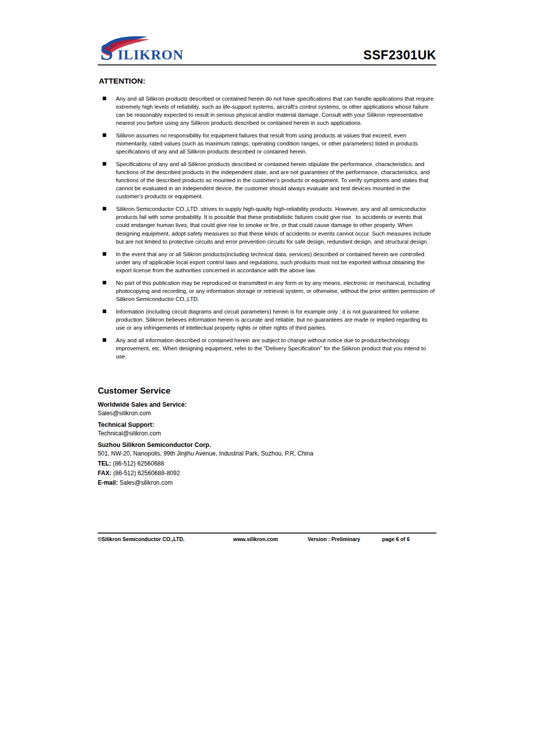S ILIKRON
SSF2301UK
ATTENTION:
Any and all Silikron products described or contained herein do not have specifications that can handle applications that require extremely high levels of reliability, such as life-support systems, aircraft's control systems, or other applications whose failure can be reasonably expected to result in serious physical and/or material damage. Consult with your Silikron representative nearest you before using any Silikron products described or contained herein in such applications.
Silikron assumes no responsibility for equipment failures that result from using products at values that exceed, even momentarily, rated values (such as maximum ratings, operating condition ranges, or other parameters) listed in products specifications of any and all Silikron products described or contained herein.
Specifications of any and all Silikron products described or contained herein stipulate the performance, characteristics, and functions of the described products in the independent state, and are not guarantees of the performance, characteristics, and functions of the described products as mounted in the customer's products or equipment. To verify symptoms and states that cannot be evaluated in an independent device, the customer should always evaluate and test devices mounted in the customer's products or equipment.
Silikron Semiconductor CO.,LTD. strives to supply high-quality high-reliability products. However, any and all semiconductor products fail with some probability. It is possible that these probabilistic failures could give rise to accidents or events that could endanger human lives, that could give rise to smoke or fire, or that could cause damage to other property. When designing equipment, adopt safety measures so that these kinds of accidents or events cannot occur. Such measures include but are not limited to protective circuits and error prevention circuits for safe design, redundant design, and structural design.
In the event that any or all Silikron products(including technical data, services) described or contained herein are controlled under any of applicable local export control laws and regulations, such products must not be exported without obtaining the export license from the authorities concerned in accordance with the above law.
No part of this publication may be reproduced or transmitted in any form or by any means, electronic or mechanical, including photocopying and recording, or any information storage or retrieval system, or otherwise, without the prior written permission of Silikron Semiconductor CO.,LTD.
Information (including circuit diagrams and circuit parameters) herein is for example only ; it is not guaranteed for volume production. Silikron believes information herein is accurate and reliable, but no guarantees are made or implied regarding its use or any infringements of intellectual property rights or other rights of third parties.
Any and all information described or contained herein are subject to change without notice due to product/technology improvement, etc. When designing equipment, refer to the "Delivery Specification" for the Silikron product that you intend to use.
Customer Service
Worldwide Sales and Service:
Sales@silikron.com
Technical Support:
Technical@silikron.com
Suzhou Silikron Semiconductor Corp.
501, NW-20, Nanopolis, 99th Jinjihu Avenue, Industrial Park, Suzhou, P.R, China
TEL: (86-512) 62560688
FAX: (86-512) 62560688-8092
E-mail: Sales@silikron.com
©Silikron Semiconductor CO.,LTD.
www.silikron.com
Version : Preliminary
page 6 of 6